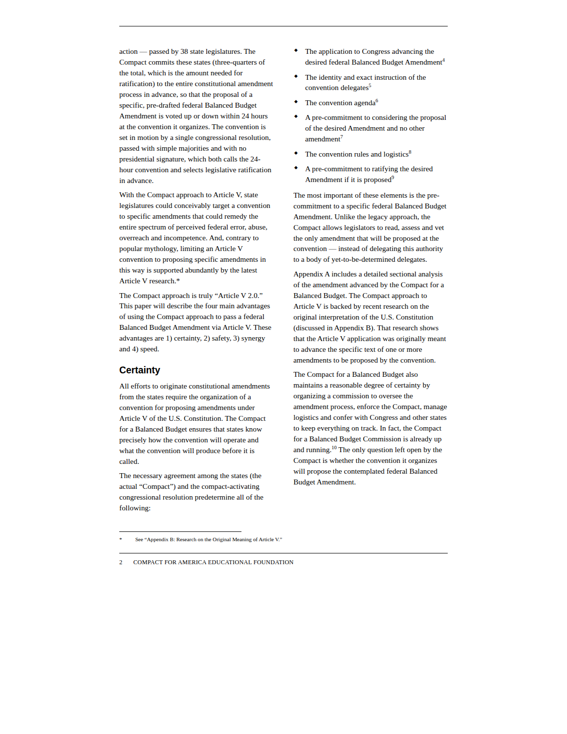action — passed by 38 state legislatures. The Compact commits these states (three-quarters of the total, which is the amount needed for ratification) to the entire constitutional amendment process in advance, so that the proposal of a specific, pre-drafted federal Balanced Budget Amendment is voted up or down within 24 hours at the convention it organizes. The convention is set in motion by a single congressional resolution, passed with simple majorities and with no presidential signature, which both calls the 24-hour convention and selects legislative ratification in advance.
With the Compact approach to Article V, state legislatures could conceivably target a convention to specific amendments that could remedy the entire spectrum of perceived federal error, abuse, overreach and incompetence. And, contrary to popular mythology, limiting an Article V convention to proposing specific amendments in this way is supported abundantly by the latest Article V research.*
The Compact approach is truly “Article V 2.0.” This paper will describe the four main advantages of using the Compact approach to pass a federal Balanced Budget Amendment via Article V. These advantages are 1) certainty, 2) safety, 3) synergy and 4) speed.
Certainty
All efforts to originate constitutional amendments from the states require the organization of a convention for proposing amendments under Article V of the U.S. Constitution. The Compact for a Balanced Budget ensures that states know precisely how the convention will operate and what the convention will produce before it is called.
The necessary agreement among the states (the actual “Compact”) and the compact-activating congressional resolution predetermine all of the following:
The application to Congress advancing the desired federal Balanced Budget Amendment4
The identity and exact instruction of the convention delegates5
The convention agenda6
A pre-commitment to considering the proposal of the desired Amendment and no other amendment7
The convention rules and logistics8
A pre-commitment to ratifying the desired Amendment if it is proposed9
The most important of these elements is the pre-commitment to a specific federal Balanced Budget Amendment. Unlike the legacy approach, the Compact allows legislators to read, assess and vet the only amendment that will be proposed at the convention — instead of delegating this authority to a body of yet-to-be-determined delegates.
Appendix A includes a detailed sectional analysis of the amendment advanced by the Compact for a Balanced Budget. The Compact approach to Article V is backed by recent research on the original interpretation of the U.S. Constitution (discussed in Appendix B). That research shows that the Article V application was originally meant to advance the specific text of one or more amendments to be proposed by the convention.
The Compact for a Balanced Budget also maintains a reasonable degree of certainty by organizing a commission to oversee the amendment process, enforce the Compact, manage logistics and confer with Congress and other states to keep everything on track. In fact, the Compact for a Balanced Budget Commission is already up and running.10 The only question left open by the Compact is whether the convention it organizes will propose the contemplated federal Balanced Budget Amendment.
* See “Appendix B: Research on the Original Meaning of Article V.”
2 COMPACT FOR AMERICA EDUCATIONAL FOUNDATION